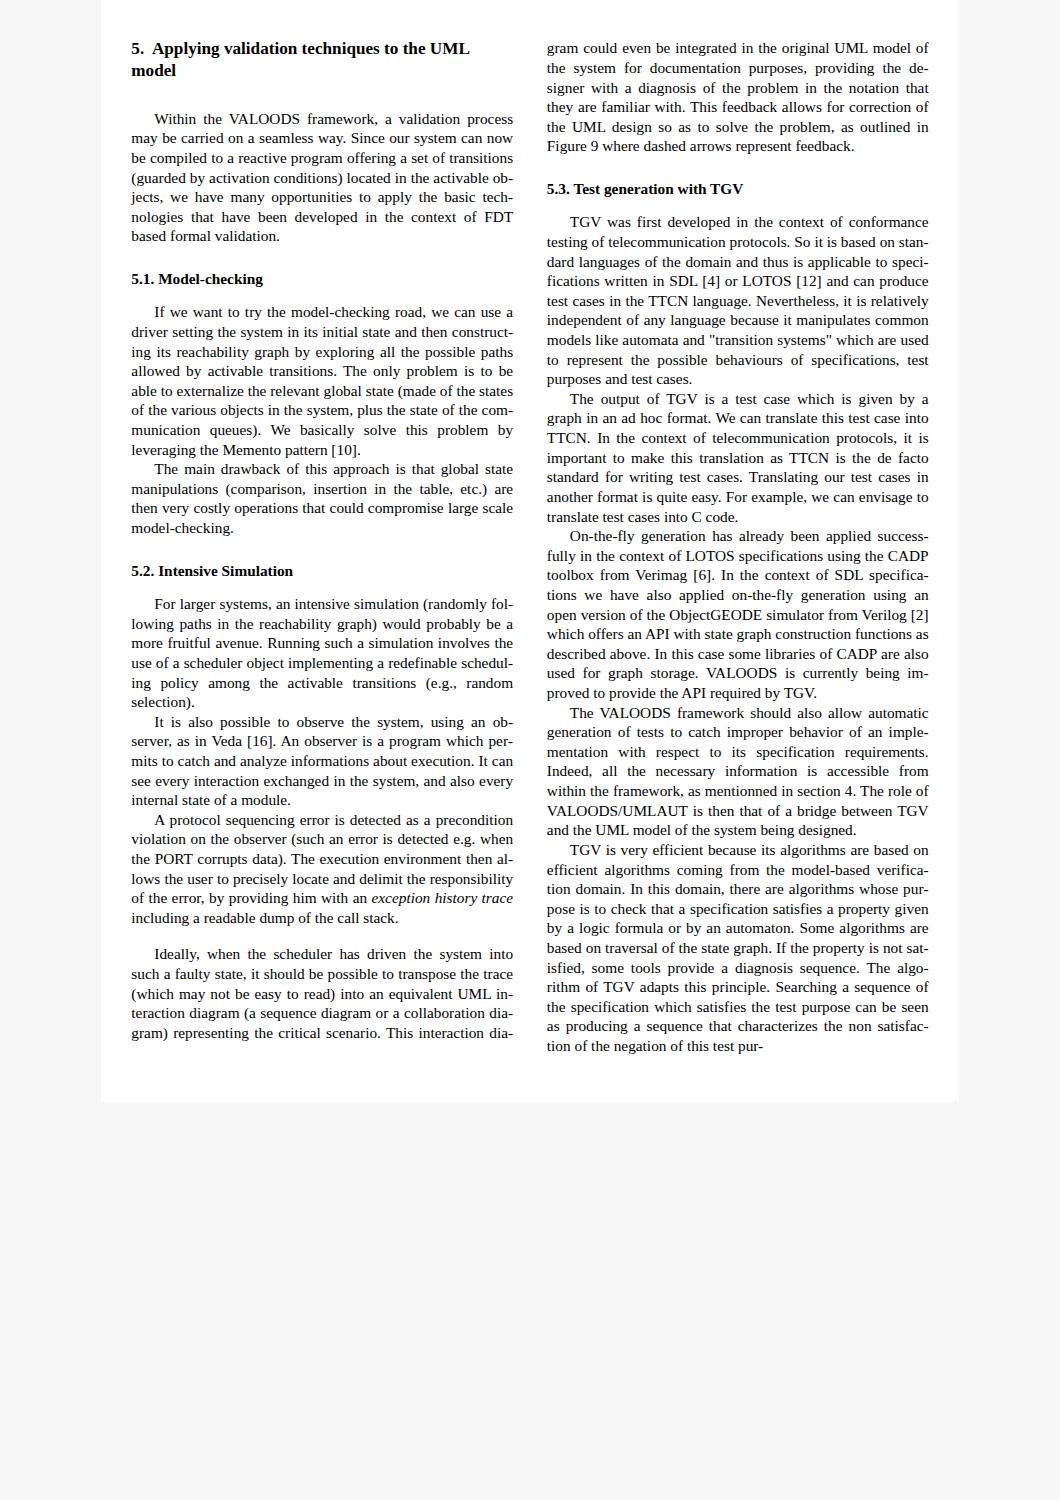5. Applying validation techniques to the UML model
Within the VALOODS framework, a validation process may be carried on a seamless way. Since our system can now be compiled to a reactive program offering a set of transitions (guarded by activation conditions) located in the activable objects, we have many opportunities to apply the basic technologies that have been developed in the context of FDT based formal validation.
5.1. Model-checking
If we want to try the model-checking road, we can use a driver setting the system in its initial state and then constructing its reachability graph by exploring all the possible paths allowed by activable transitions. The only problem is to be able to externalize the relevant global state (made of the states of the various objects in the system, plus the state of the communication queues). We basically solve this problem by leveraging the Memento pattern [10].
The main drawback of this approach is that global state manipulations (comparison, insertion in the table, etc.) are then very costly operations that could compromise large scale model-checking.
5.2. Intensive Simulation
For larger systems, an intensive simulation (randomly following paths in the reachability graph) would probably be a more fruitful avenue. Running such a simulation involves the use of a scheduler object implementing a redefinable scheduling policy among the activable transitions (e.g., random selection).
It is also possible to observe the system, using an observer, as in Veda [16]. An observer is a program which permits to catch and analyze informations about execution. It can see every interaction exchanged in the system, and also every internal state of a module.
A protocol sequencing error is detected as a precondition violation on the observer (such an error is detected e.g. when the PORT corrupts data). The execution environment then allows the user to precisely locate and delimit the responsibility of the error, by providing him with an exception history trace including a readable dump of the call stack.
Ideally, when the scheduler has driven the system into such a faulty state, it should be possible to transpose the trace (which may not be easy to read) into an equivalent UML interaction diagram (a sequence diagram or a collaboration diagram) representing the critical scenario. This interaction diagram could even be integrated in the original UML model of the system for documentation purposes, providing the designer with a diagnosis of the problem in the notation that they are familiar with. This feedback allows for correction of the UML design so as to solve the problem, as outlined in Figure 9 where dashed arrows represent feedback.
5.3. Test generation with TGV
TGV was first developed in the context of conformance testing of telecommunication protocols. So it is based on standard languages of the domain and thus is applicable to specifications written in SDL [4] or LOTOS [12] and can produce test cases in the TTCN language. Nevertheless, it is relatively independent of any language because it manipulates common models like automata and "transition systems" which are used to represent the possible behaviours of specifications, test purposes and test cases.
The output of TGV is a test case which is given by a graph in an ad hoc format. We can translate this test case into TTCN. In the context of telecommunication protocols, it is important to make this translation as TTCN is the de facto standard for writing test cases. Translating our test cases in another format is quite easy. For example, we can envisage to translate test cases into C code.
On-the-fly generation has already been applied successfully in the context of LOTOS specifications using the CADP toolbox from Verimag [6]. In the context of SDL specifications we have also applied on-the-fly generation using an open version of the ObjectGEODE simulator from Verilog [2] which offers an API with state graph construction functions as described above. In this case some libraries of CADP are also used for graph storage. VALOODS is currently being improved to provide the API required by TGV.
The VALOODS framework should also allow automatic generation of tests to catch improper behavior of an implementation with respect to its specification requirements. Indeed, all the necessary information is accessible from within the framework, as mentionned in section 4. The role of VALOODS/UMLAUT is then that of a bridge between TGV and the UML model of the system being designed.
TGV is very efficient because its algorithms are based on efficient algorithms coming from the model-based verification domain. In this domain, there are algorithms whose purpose is to check that a specification satisfies a property given by a logic formula or by an automaton. Some algorithms are based on traversal of the state graph. If the property is not satisfied, some tools provide a diagnosis sequence. The algorithm of TGV adapts this principle. Searching a sequence of the specification which satisfies the test purpose can be seen as producing a sequence that characterizes the non satisfaction of the negation of this test pur-